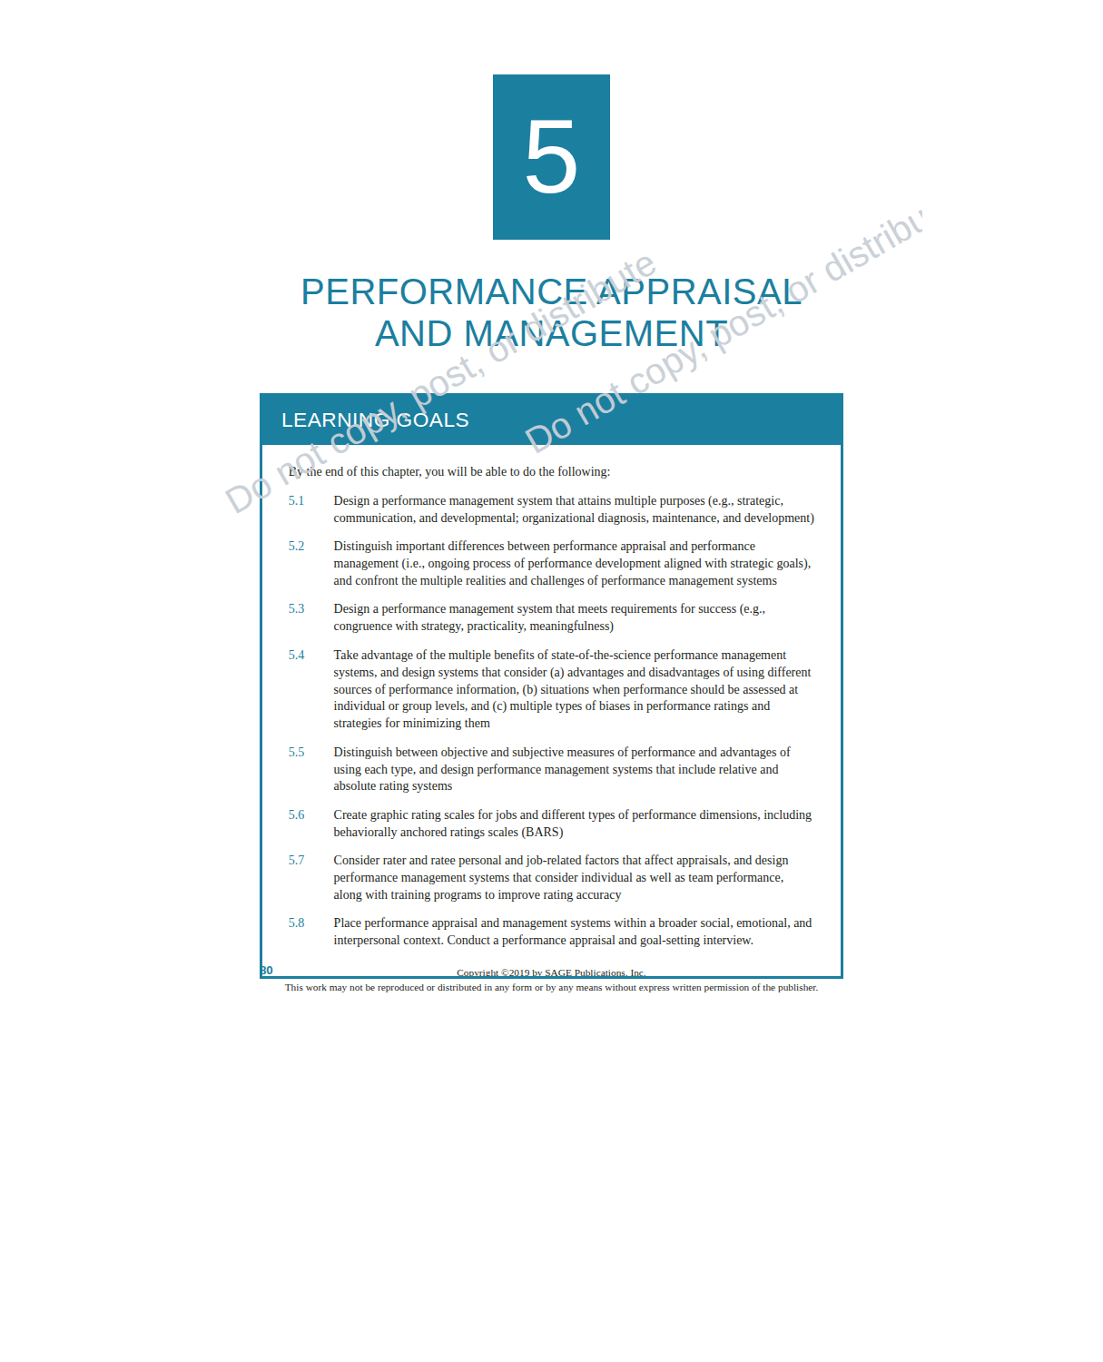5
Performance Appraisal
and Management
Learning Goals
By the end of this chapter, you will be able to do the following:
Design a performance management system that attains multiple purposes (e.g., strategic, communication, and developmental; organizational diagnosis, maintenance, and development)
Distinguish important differences between performance appraisal and performance management (i.e., ongoing process of performance development aligned with strategic goals), and confront the multiple realities and challenges of performance management systems
Design a performance management system that meets requirements for success (e.g., congruence with strategy, practicality, meaningfulness)
Take advantage of the multiple benefits of state-of-the-science performance management systems, and design systems that consider (a) advantages and disadvantages of using different sources of performance information, (b) situations when performance should be assessed at individual or group levels, and (c) multiple types of biases in performance ratings and strategies for minimizing them
Distinguish between objective and subjective measures of performance and advantages of using each type, and design performance management systems that include relative and absolute rating systems
Create graphic rating scales for jobs and different types of performance dimensions, including behaviorally anchored ratings scales (BARS)
Consider rater and ratee personal and job-related factors that affect appraisals, and design performance management systems that consider individual as well as team performance, along with training programs to improve rating accuracy
Place performance appraisal and management systems within a broader social, emotional, and interpersonal context. Conduct a performance appraisal and goal-setting interview.
Do not copy, post, or distribute
Do not copy, post, or distribute
80
Copyright ©2019 by SAGE Publications, Inc.
This work may not be reproduced or distributed in any form or by any means without express written permission of the publisher.